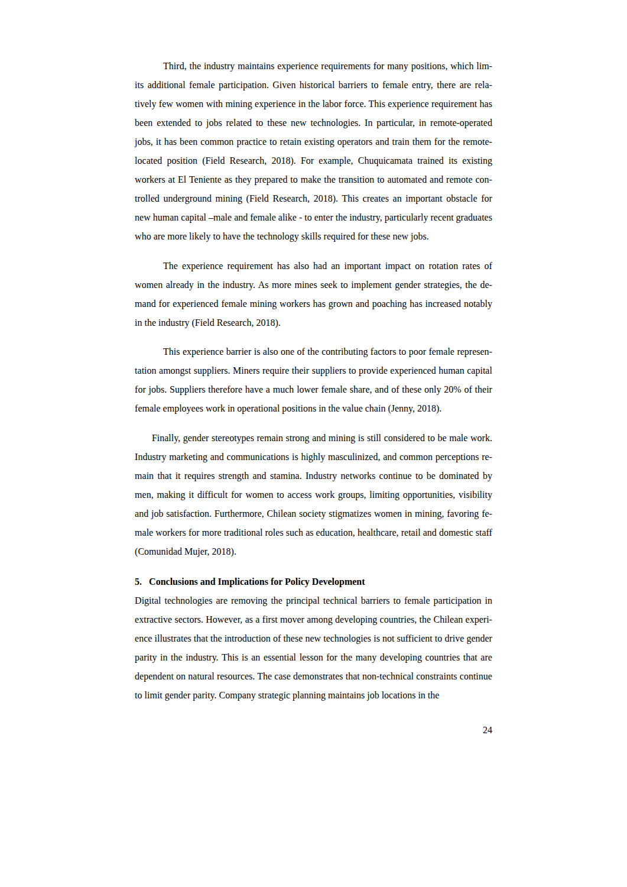Third, the industry maintains experience requirements for many positions, which limits additional female participation. Given historical barriers to female entry, there are relatively few women with mining experience in the labor force. This experience requirement has been extended to jobs related to these new technologies. In particular, in remote-operated jobs, it has been common practice to retain existing operators and train them for the remote-located position (Field Research, 2018). For example, Chuquicamata trained its existing workers at El Teniente as they prepared to make the transition to automated and remote controlled underground mining (Field Research, 2018). This creates an important obstacle for new human capital –male and female alike - to enter the industry, particularly recent graduates who are more likely to have the technology skills required for these new jobs.
The experience requirement has also had an important impact on rotation rates of women already in the industry. As more mines seek to implement gender strategies, the demand for experienced female mining workers has grown and poaching has increased notably in the industry (Field Research, 2018).
This experience barrier is also one of the contributing factors to poor female representation amongst suppliers. Miners require their suppliers to provide experienced human capital for jobs. Suppliers therefore have a much lower female share, and of these only 20% of their female employees work in operational positions in the value chain (Jenny, 2018).
Finally, gender stereotypes remain strong and mining is still considered to be male work. Industry marketing and communications is highly masculinized, and common perceptions remain that it requires strength and stamina. Industry networks continue to be dominated by men, making it difficult for women to access work groups, limiting opportunities, visibility and job satisfaction. Furthermore, Chilean society stigmatizes women in mining, favoring female workers for more traditional roles such as education, healthcare, retail and domestic staff (Comunidad Mujer, 2018).
5. Conclusions and Implications for Policy Development
Digital technologies are removing the principal technical barriers to female participation in extractive sectors. However, as a first mover among developing countries, the Chilean experience illustrates that the introduction of these new technologies is not sufficient to drive gender parity in the industry. This is an essential lesson for the many developing countries that are dependent on natural resources. The case demonstrates that non-technical constraints continue to limit gender parity. Company strategic planning maintains job locations in the
24